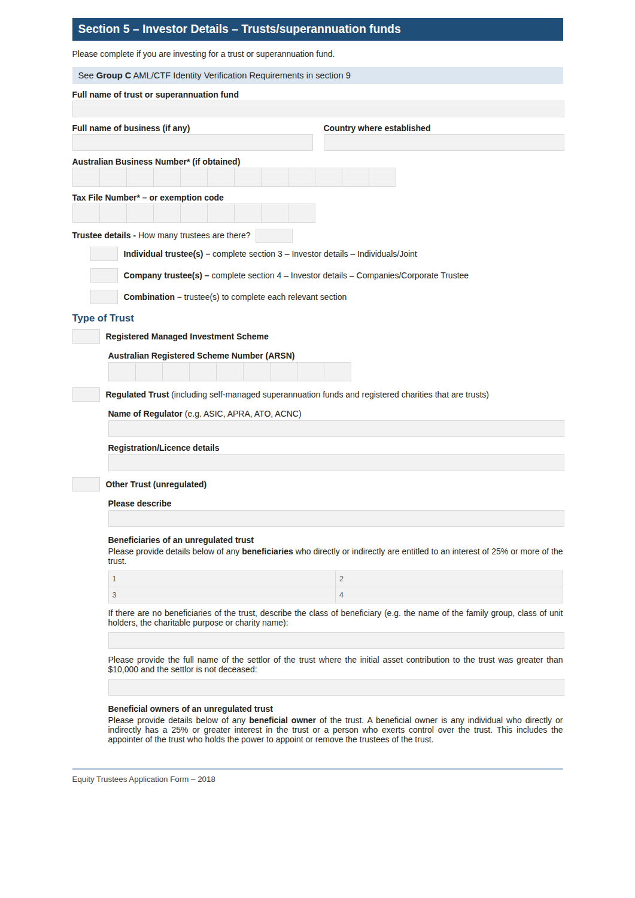Section 5 – Investor Details – Trusts/superannuation funds
Please complete if you are investing for a trust or superannuation fund.
See Group C AML/CTF Identity Verification Requirements in section 9
Full name of trust or superannuation fund
Full name of business (if any)
Country where established
Australian Business Number* (if obtained)
Tax File Number* – or exemption code
Trustee details - How many trustees are there?
Individual trustee(s) – complete section 3 – Investor details – Individuals/Joint
Company trustee(s) – complete section 4 – Investor details – Companies/Corporate Trustee
Combination – trustee(s) to complete each relevant section
Type of Trust
Registered Managed Investment Scheme
Australian Registered Scheme Number (ARSN)
Regulated Trust (including self-managed superannuation funds and registered charities that are trusts)
Name of Regulator (e.g. ASIC, APRA, ATO, ACNC)
Registration/Licence details
Other Trust (unregulated)
Please describe
Beneficiaries of an unregulated trust
Please provide details below of any beneficiaries who directly or indirectly are entitled to an interest of 25% or more of the trust.
| 1 | 2 |
| 3 | 4 |
If there are no beneficiaries of the trust, describe the class of beneficiary (e.g. the name of the family group, class of unit holders, the charitable purpose or charity name):
Please provide the full name of the settlor of the trust where the initial asset contribution to the trust was greater than $10,000 and the settlor is not deceased:
Beneficial owners of an unregulated trust
Please provide details below of any beneficial owner of the trust. A beneficial owner is any individual who directly or indirectly has a 25% or greater interest in the trust or a person who exerts control over the trust. This includes the appointer of the trust who holds the power to appoint or remove the trustees of the trust.
Equity Trustees Application Form – 2018